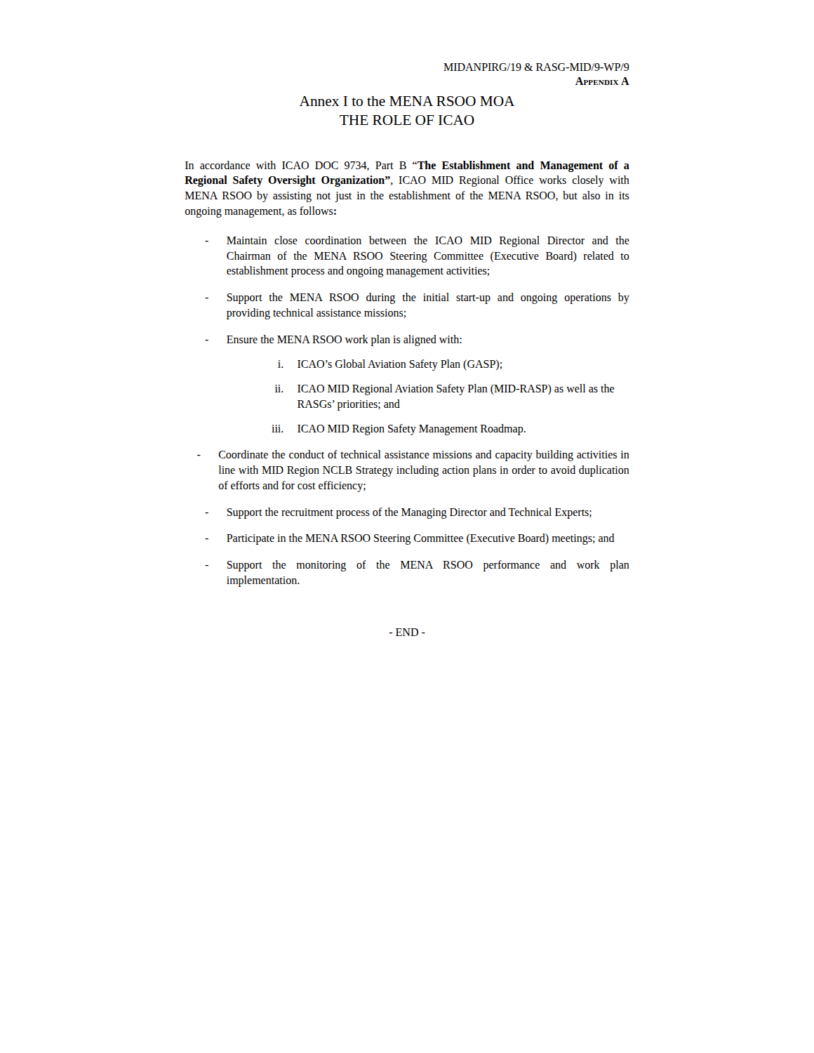MIDANPIRG/19 & RASG-MID/9-WP/9
Appendix A
Annex I to the MENA RSOO MOA THE ROLE OF ICAO
In accordance with ICAO DOC 9734, Part B “The Establishment and Management of a Regional Safety Oversight Organization”, ICAO MID Regional Office works closely with MENA RSOO by assisting not just in the establishment of the MENA RSOO, but also in its ongoing management, as follows:
Maintain close coordination between the ICAO MID Regional Director and the Chairman of the MENA RSOO Steering Committee (Executive Board) related to establishment process and ongoing management activities;
Support the MENA RSOO during the initial start-up and ongoing operations by providing technical assistance missions;
Ensure the MENA RSOO work plan is aligned with:
ICAO’s Global Aviation Safety Plan (GASP);
ICAO MID Regional Aviation Safety Plan (MID-RASP) as well as the RASGs’ priorities; and
ICAO MID Region Safety Management Roadmap.
Coordinate the conduct of technical assistance missions and capacity building activities in line with MID Region NCLB Strategy including action plans in order to avoid duplication of efforts and for cost efficiency;
Support the recruitment process of the Managing Director and Technical Experts;
Participate in the MENA RSOO Steering Committee (Executive Board) meetings; and
Support the monitoring of the MENA RSOO performance and work plan implementation.
- END -